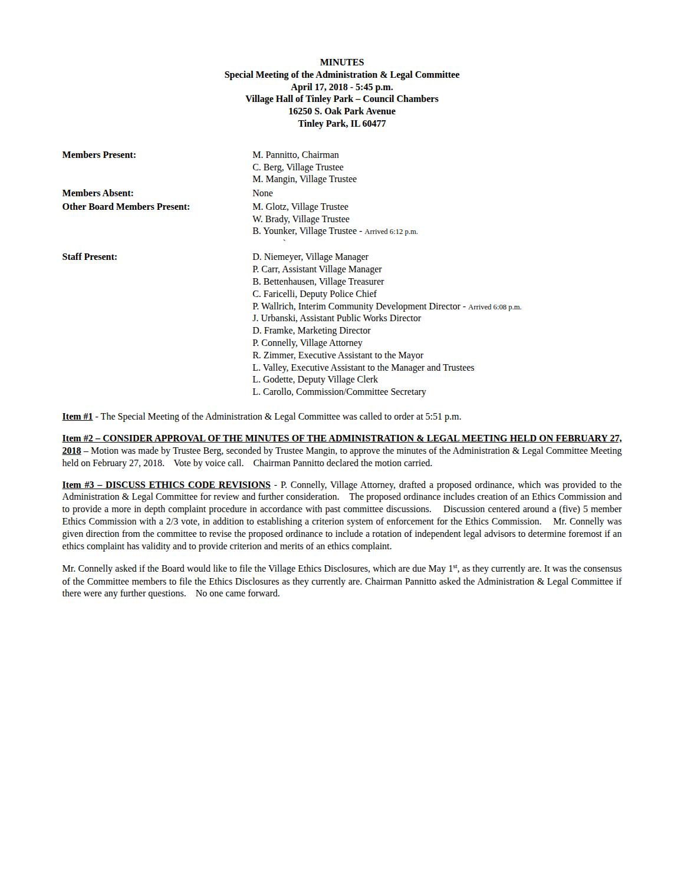MINUTES
Special Meeting of the Administration & Legal Committee
April 17, 2018 - 5:45 p.m.
Village Hall of Tinley Park – Council Chambers
16250 S. Oak Park Avenue
Tinley Park, IL 60477
| Members Present: | M. Pannitto, Chairman C. Berg, Village Trustee M. Mangin, Village Trustee |
| Members Absent: | None |
| Other Board Members Present: | M. Glotz, Village Trustee W. Brady, Village Trustee B. Younker, Village Trustee - Arrived 6:12 p.m. ` |
| Staff Present: | D. Niemeyer, Village Manager P. Carr, Assistant Village Manager B. Bettenhausen, Village Treasurer C. Faricelli, Deputy Police Chief P. Wallrich, Interim Community Development Director - Arrived 6:08 p.m. J. Urbanski, Assistant Public Works Director D. Framke, Marketing Director P. Connelly, Village Attorney R. Zimmer, Executive Assistant to the Mayor L. Valley, Executive Assistant to the Manager and Trustees L. Godette, Deputy Village Clerk L. Carollo, Commission/Committee Secretary |
Item #1 - The Special Meeting of the Administration & Legal Committee was called to order at 5:51 p.m.
Item #2 – CONSIDER APPROVAL OF THE MINUTES OF THE ADMINISTRATION & LEGAL MEETING HELD ON FEBRUARY 27, 2018 – Motion was made by Trustee Berg, seconded by Trustee Mangin, to approve the minutes of the Administration & Legal Committee Meeting held on February 27, 2018. Vote by voice call. Chairman Pannitto declared the motion carried.
Item #3 – DISCUSS ETHICS CODE REVISIONS - P. Connelly, Village Attorney, drafted a proposed ordinance, which was provided to the Administration & Legal Committee for review and further consideration. The proposed ordinance includes creation of an Ethics Commission and to provide a more in depth complaint procedure in accordance with past committee discussions. Discussion centered around a (five) 5 member Ethics Commission with a 2/3 vote, in addition to establishing a criterion system of enforcement for the Ethics Commission. Mr. Connelly was given direction from the committee to revise the proposed ordinance to include a rotation of independent legal advisors to determine foremost if an ethics complaint has validity and to provide criterion and merits of an ethics complaint.
Mr. Connelly asked if the Board would like to file the Village Ethics Disclosures, which are due May 1st, as they currently are. It was the consensus of the Committee members to file the Ethics Disclosures as they currently are. Chairman Pannitto asked the Administration & Legal Committee if there were any further questions. No one came forward.